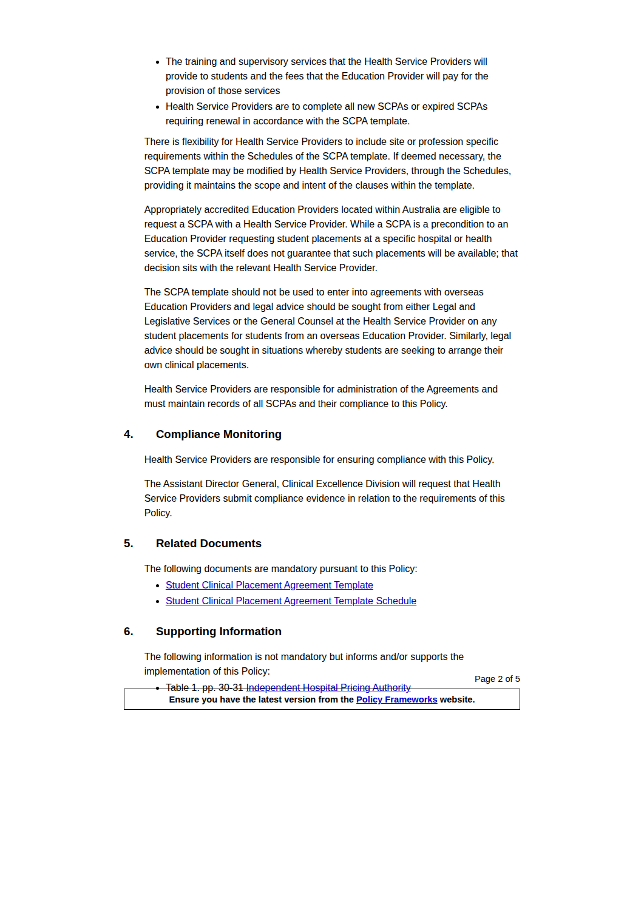The training and supervisory services that the Health Service Providers will provide to students and the fees that the Education Provider will pay for the provision of those services
Health Service Providers are to complete all new SCPAs or expired SCPAs requiring renewal in accordance with the SCPA template.
There is flexibility for Health Service Providers to include site or profession specific requirements within the Schedules of the SCPA template. If deemed necessary, the SCPA template may be modified by Health Service Providers, through the Schedules, providing it maintains the scope and intent of the clauses within the template.
Appropriately accredited Education Providers located within Australia are eligible to request a SCPA with a Health Service Provider. While a SCPA is a precondition to an Education Provider requesting student placements at a specific hospital or health service, the SCPA itself does not guarantee that such placements will be available; that decision sits with the relevant Health Service Provider.
The SCPA template should not be used to enter into agreements with overseas Education Providers and legal advice should be sought from either Legal and Legislative Services or the General Counsel at the Health Service Provider on any student placements for students from an overseas Education Provider. Similarly, legal advice should be sought in situations whereby students are seeking to arrange their own clinical placements.
Health Service Providers are responsible for administration of the Agreements and must maintain records of all SCPAs and their compliance to this Policy.
4. Compliance Monitoring
Health Service Providers are responsible for ensuring compliance with this Policy.
The Assistant Director General, Clinical Excellence Division will request that Health Service Providers submit compliance evidence in relation to the requirements of this Policy.
5. Related Documents
The following documents are mandatory pursuant to this Policy:
Student Clinical Placement Agreement Template
Student Clinical Placement Agreement Template Schedule
6. Supporting Information
The following information is not mandatory but informs and/or supports the implementation of this Policy:
Table 1. pp. 30-31 Independent Hospital Pricing Authority
Page 2 of 5
Ensure you have the latest version from the Policy Frameworks website.